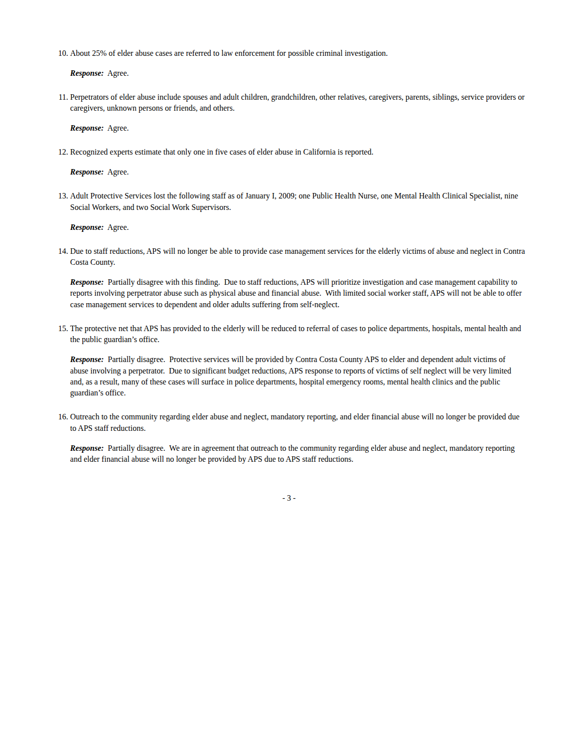About 25% of elder abuse cases are referred to law enforcement for possible criminal investigation.
Response: Agree.
Perpetrators of elder abuse include spouses and adult children, grandchildren, other relatives, caregivers, parents, siblings, service providers or caregivers, unknown persons or friends, and others.
Response: Agree.
Recognized experts estimate that only one in five cases of elder abuse in California is reported.
Response: Agree.
Adult Protective Services lost the following staff as of January I, 2009; one Public Health Nurse, one Mental Health Clinical Specialist, nine Social Workers, and two Social Work Supervisors.
Response: Agree.
Due to staff reductions, APS will no longer be able to provide case management services for the elderly victims of abuse and neglect in Contra Costa County.
Response: Partially disagree with this finding. Due to staff reductions, APS will prioritize investigation and case management capability to reports involving perpetrator abuse such as physical abuse and financial abuse. With limited social worker staff, APS will not be able to offer case management services to dependent and older adults suffering from self-neglect.
The protective net that APS has provided to the elderly will be reduced to referral of cases to police departments, hospitals, mental health and the public guardian’s office.
Response: Partially disagree. Protective services will be provided by Contra Costa County APS to elder and dependent adult victims of abuse involving a perpetrator. Due to significant budget reductions, APS response to reports of victims of self neglect will be very limited and, as a result, many of these cases will surface in police departments, hospital emergency rooms, mental health clinics and the public guardian’s office.
Outreach to the community regarding elder abuse and neglect, mandatory reporting, and elder financial abuse will no longer be provided due to APS staff reductions.
Response: Partially disagree. We are in agreement that outreach to the community regarding elder abuse and neglect, mandatory reporting and elder financial abuse will no longer be provided by APS due to APS staff reductions.
- 3 -